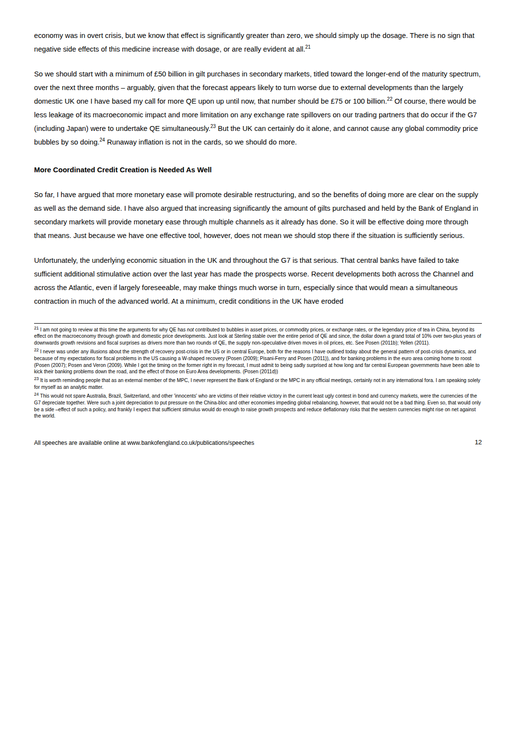economy was in overt crisis, but we know that effect is significantly greater than zero, we should simply up the dosage. There is no sign that negative side effects of this medicine increase with dosage, or are really evident at all.21
So we should start with a minimum of £50 billion in gilt purchases in secondary markets, titled toward the longer-end of the maturity spectrum, over the next three months – arguably, given that the forecast appears likely to turn worse due to external developments than the largely domestic UK one I have based my call for more QE upon up until now, that number should be £75 or 100 billion.22 Of course, there would be less leakage of its macroeconomic impact and more limitation on any exchange rate spillovers on our trading partners that do occur if the G7 (including Japan) were to undertake QE simultaneously.23 But the UK can certainly do it alone, and cannot cause any global commodity price bubbles by so doing.24 Runaway inflation is not in the cards, so we should do more.
More Coordinated Credit Creation is Needed As Well
So far, I have argued that more monetary ease will promote desirable restructuring, and so the benefits of doing more are clear on the supply as well as the demand side. I have also argued that increasing significantly the amount of gilts purchased and held by the Bank of England in secondary markets will provide monetary ease through multiple channels as it already has done. So it will be effective doing more through that means. Just because we have one effective tool, however, does not mean we should stop there if the situation is sufficiently serious.
Unfortunately, the underlying economic situation in the UK and throughout the G7 is that serious. That central banks have failed to take sufficient additional stimulative action over the last year has made the prospects worse. Recent developments both across the Channel and across the Atlantic, even if largely foreseeable, may make things much worse in turn, especially since that would mean a simultaneous contraction in much of the advanced world. At a minimum, credit conditions in the UK have eroded
21 I am not going to review at this time the arguments for why QE has not contributed to bubbles in asset prices, or commodity prices, or exchange rates, or the legendary price of tea in China, beyond its effect on the macroeconomy through growth and domestic price developments. Just look at Sterling stable over the entire period of QE and since, the dollar down a grand total of 10% over two-plus years of downwards growth revisions and fiscal surprises as drivers more than two rounds of QE, the supply non-speculative driven moves in oil prices, etc. See Posen (2011b); Yellen (2011).
22 I never was under any illusions about the strength of recovery post-crisis in the US or in central Europe, both for the reasons I have outlined today about the general pattern of post-crisis dynamics, and because of my expectations for fiscal problems in the US causing a W-shaped recovery (Posen (2009); Pisani-Ferry and Posen (2011)), and for banking problems in the euro area coming home to roost (Posen (2007); Posen and Veron (2009). While I got the timing on the former right in my forecast, I must admit to being sadly surprised at how long and far central European governments have been able to kick their banking problems down the road, and the effect of those on Euro Area developments. (Posen (2011d))
23 It is worth reminding people that as an external member of the MPC, I never represent the Bank of England or the MPC in any official meetings, certainly not in any international fora. I am speaking solely for myself as an analytic matter.
24 This would not spare Australia, Brazil, Switzerland, and other 'innocents' who are victims of their relative victory in the current least ugly contest in bond and currency markets, were the currencies of the G7 depreciate together. Were such a joint depreciation to put pressure on the China-bloc and other economies impeding global rebalancing, however, that would not be a bad thing. Even so, that would only be a side –effect of such a policy, and frankly I expect that sufficient stimulus would do enough to raise growth prospects and reduce deflationary risks that the western currencies might rise on net against the world.
All speeches are available online at www.bankofengland.co.uk/publications/speeches
12